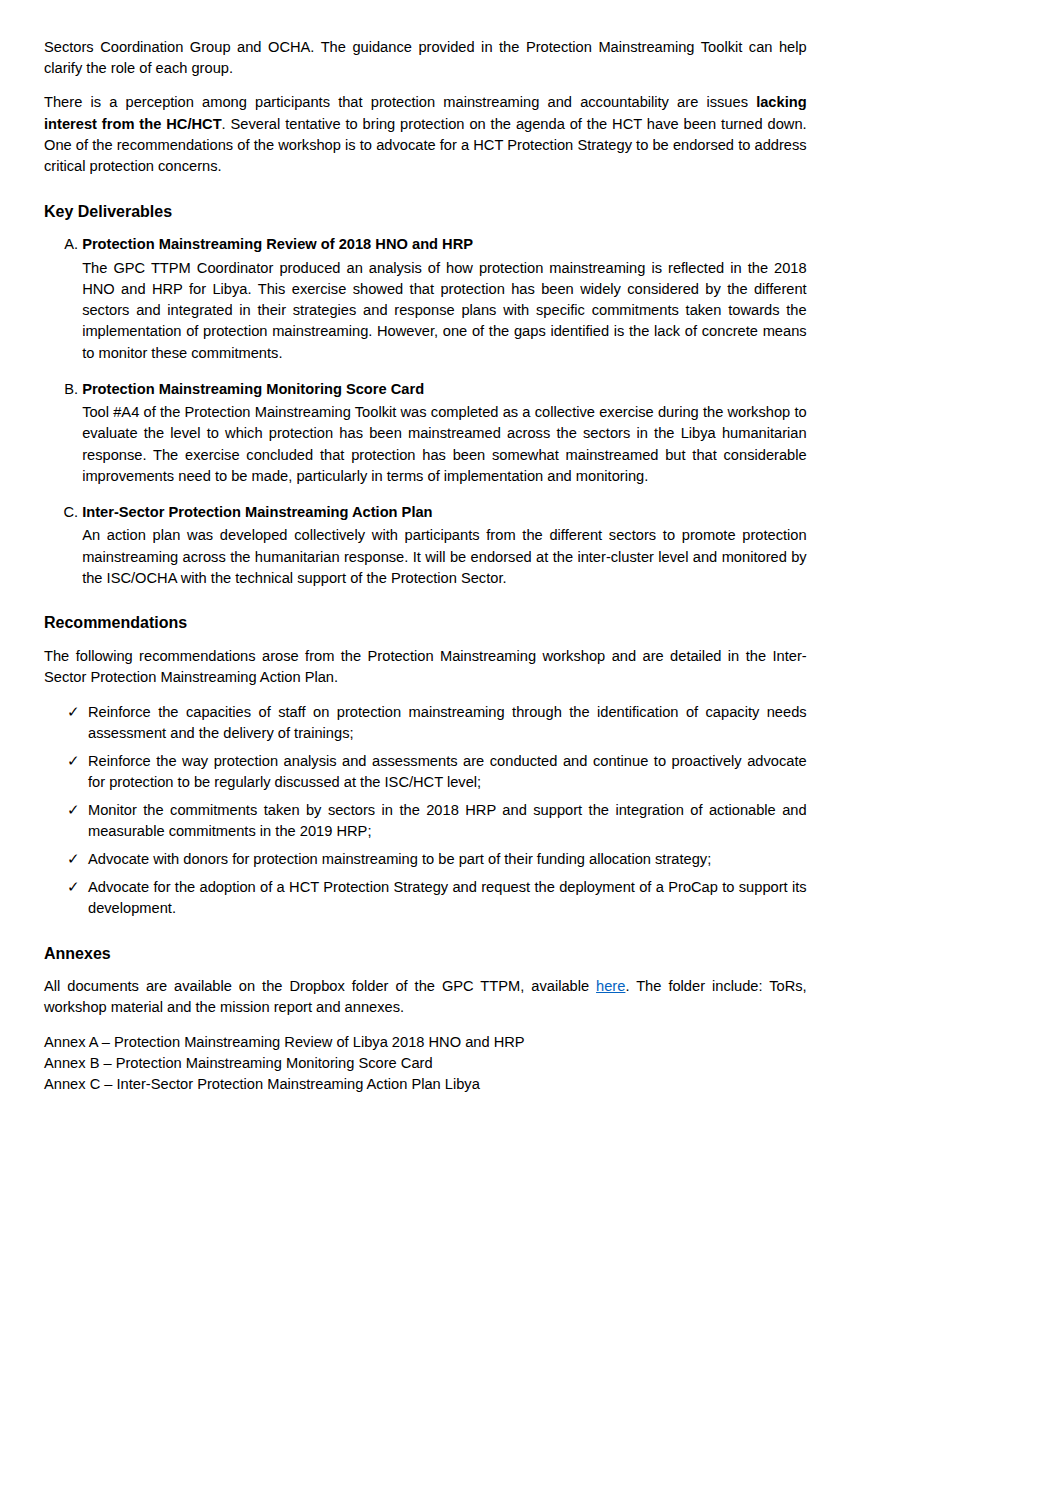Sectors Coordination Group and OCHA. The guidance provided in the Protection Mainstreaming Toolkit can help clarify the role of each group.
There is a perception among participants that protection mainstreaming and accountability are issues lacking interest from the HC/HCT. Several tentative to bring protection on the agenda of the HCT have been turned down. One of the recommendations of the workshop is to advocate for a HCT Protection Strategy to be endorsed to address critical protection concerns.
Key Deliverables
Protection Mainstreaming Review of 2018 HNO and HRP
The GPC TTPM Coordinator produced an analysis of how protection mainstreaming is reflected in the 2018 HNO and HRP for Libya. This exercise showed that protection has been widely considered by the different sectors and integrated in their strategies and response plans with specific commitments taken towards the implementation of protection mainstreaming. However, one of the gaps identified is the lack of concrete means to monitor these commitments.
Protection Mainstreaming Monitoring Score Card
Tool #A4 of the Protection Mainstreaming Toolkit was completed as a collective exercise during the workshop to evaluate the level to which protection has been mainstreamed across the sectors in the Libya humanitarian response. The exercise concluded that protection has been somewhat mainstreamed but that considerable improvements need to be made, particularly in terms of implementation and monitoring.
Inter-Sector Protection Mainstreaming Action Plan
An action plan was developed collectively with participants from the different sectors to promote protection mainstreaming across the humanitarian response. It will be endorsed at the inter-cluster level and monitored by the ISC/OCHA with the technical support of the Protection Sector.
Recommendations
The following recommendations arose from the Protection Mainstreaming workshop and are detailed in the Inter-Sector Protection Mainstreaming Action Plan.
Reinforce the capacities of staff on protection mainstreaming through the identification of capacity needs assessment and the delivery of trainings;
Reinforce the way protection analysis and assessments are conducted and continue to proactively advocate for protection to be regularly discussed at the ISC/HCT level;
Monitor the commitments taken by sectors in the 2018 HRP and support the integration of actionable and measurable commitments in the 2019 HRP;
Advocate with donors for protection mainstreaming to be part of their funding allocation strategy;
Advocate for the adoption of a HCT Protection Strategy and request the deployment of a ProCap to support its development.
Annexes
All documents are available on the Dropbox folder of the GPC TTPM, available here. The folder include: ToRs, workshop material and the mission report and annexes.
Annex A – Protection Mainstreaming Review of Libya 2018 HNO and HRP
Annex B – Protection Mainstreaming Monitoring Score Card
Annex C – Inter-Sector Protection Mainstreaming Action Plan Libya